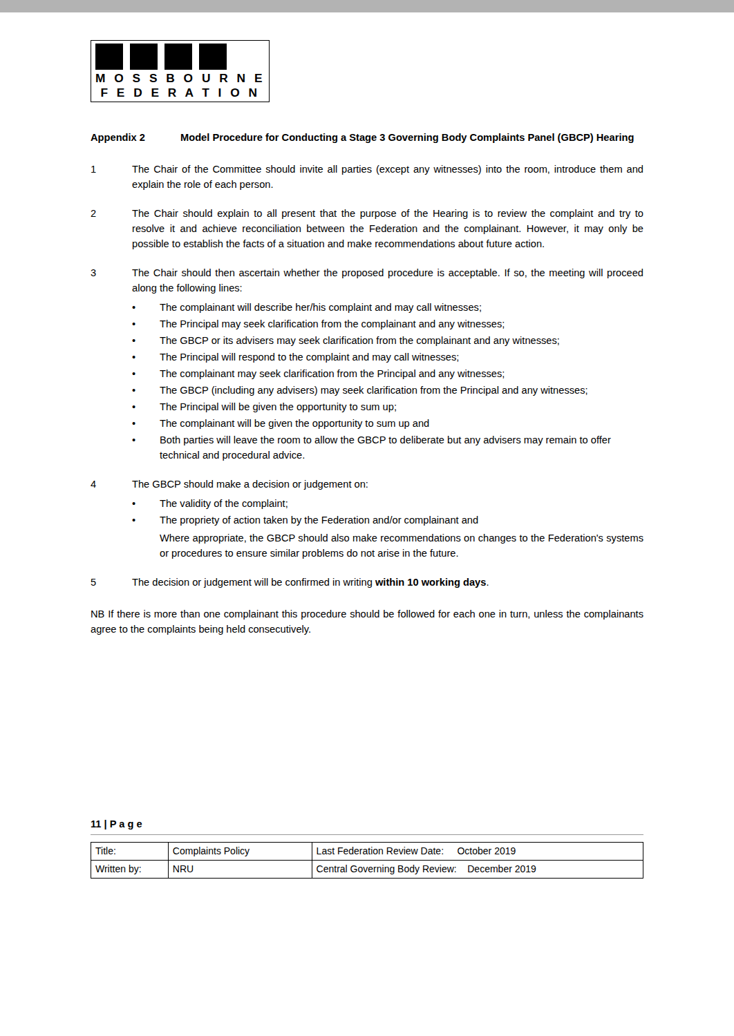M O S S B O U R N E
F E D E R A T I O N
Appendix 2 Model Procedure for Conducting a Stage 3 Governing Body Complaints Panel (GBCP) Hearing
The Chair of the Committee should invite all parties (except any witnesses) into the room, introduce them and explain the role of each person.
The Chair should explain to all present that the purpose of the Hearing is to review the complaint and try to resolve it and achieve reconciliation between the Federation and the complainant. However, it may only be possible to establish the facts of a situation and make recommendations about future action.
The Chair should then ascertain whether the proposed procedure is acceptable. If so, the meeting will proceed along the following lines:
The complainant will describe her/his complaint and may call witnesses;
The Principal may seek clarification from the complainant and any witnesses;
The GBCP or its advisers may seek clarification from the complainant and any witnesses;
The Principal will respond to the complaint and may call witnesses;
The complainant may seek clarification from the Principal and any witnesses;
The GBCP (including any advisers) may seek clarification from the Principal and any witnesses;
The Principal will be given the opportunity to sum up;
The complainant will be given the opportunity to sum up and
Both parties will leave the room to allow the GBCP to deliberate but any advisers may remain to offer technical and procedural advice.
The GBCP should make a decision or judgement on:
The validity of the complaint;
The propriety of action taken by the Federation and/or complainant and
Where appropriate, the GBCP should also make recommendations on changes to the Federation's systems or procedures to ensure similar problems do not arise in the future.
The decision or judgement will be confirmed in writing within 10 working days.
NB If there is more than one complainant this procedure should be followed for each one in turn, unless the complainants agree to the complaints being held consecutively.
11 | P a g e
| Title: | Complaints Policy | Last Federation Review Date: October 2019 |
| Written by: | NRU | Central Governing Body Review: December 2019 |